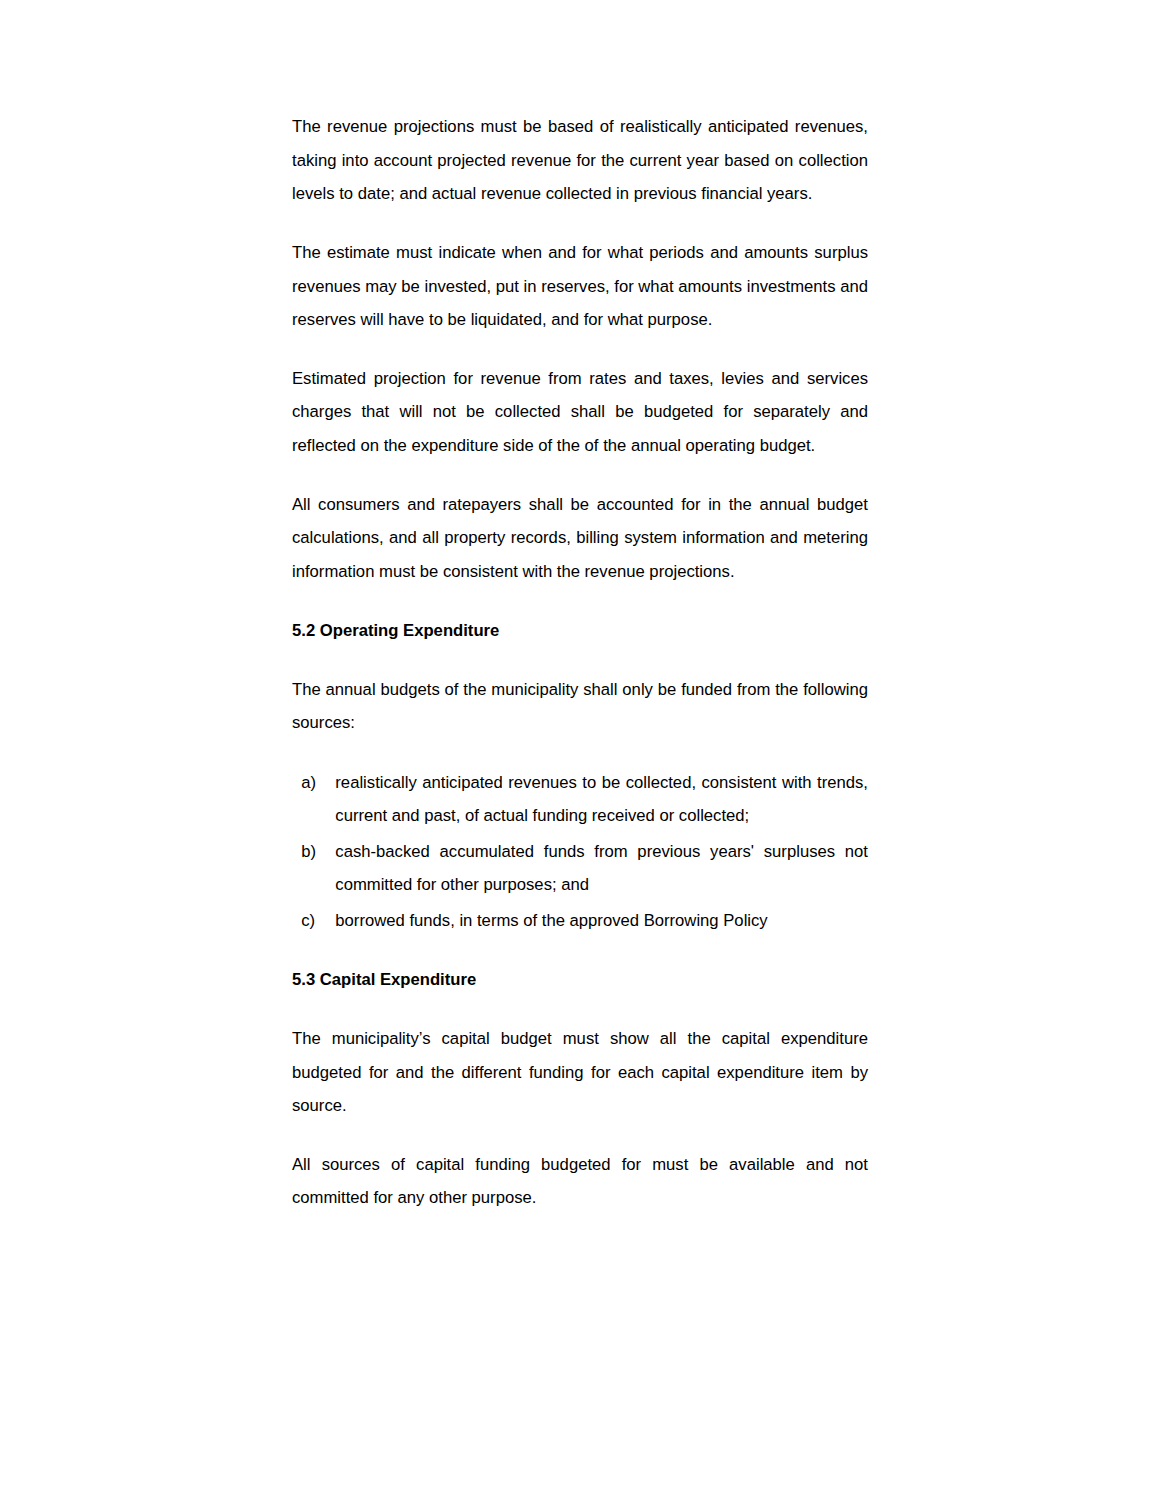The revenue projections must be based of realistically anticipated revenues, taking into account projected revenue for the current year based on collection levels to date; and actual revenue collected in previous financial years.
The estimate must indicate when and for what periods and amounts surplus revenues may be invested, put in reserves, for what amounts investments and reserves will have to be liquidated, and for what purpose.
Estimated projection for revenue from rates and taxes, levies and services charges that will not be collected shall be budgeted for separately and reflected on the expenditure side of the of the annual operating budget.
All consumers and ratepayers shall be accounted for in the annual budget calculations, and all property records, billing system information and metering information must be consistent with the revenue projections.
5.2 Operating Expenditure
The annual budgets of the municipality shall only be funded from the following sources:
a) realistically anticipated revenues to be collected, consistent with trends, current and past, of actual funding received or collected;
b) cash-backed accumulated funds from previous years' surpluses not committed for other purposes; and
c) borrowed funds, in terms of the approved Borrowing Policy
5.3 Capital Expenditure
The municipality’s capital budget must show all the capital expenditure budgeted for and the different funding for each capital expenditure item by source.
All sources of capital funding budgeted for must be available and not committed for any other purpose.